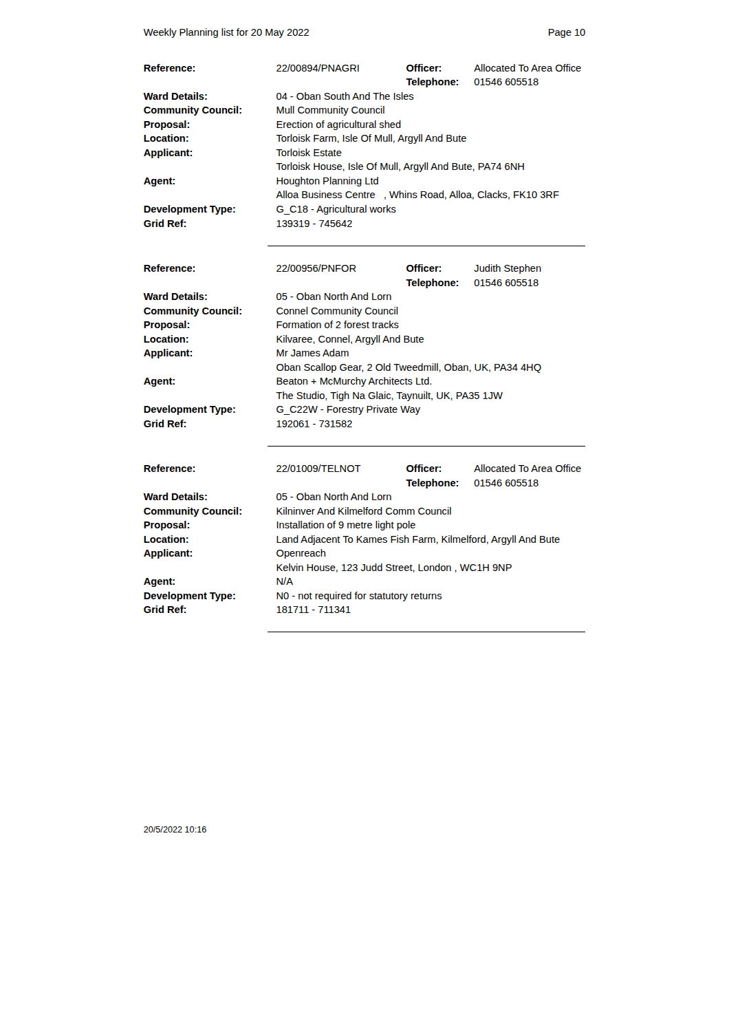Weekly Planning list for 20 May 2022
Page 10
| Reference: | 22/00894/PNAGRI Officer: Allocated To Area Office |
| | Telephone: 01546 605518 |
| Ward Details: | 04 - Oban South And The Isles |
| Community Council: | Mull Community Council |
| Proposal: | Erection of agricultural shed |
| Location: | Torloisk Farm, Isle Of Mull, Argyll And Bute |
| Applicant: | Torloisk Estate |
| | Torloisk House, Isle Of Mull, Argyll And Bute, PA74 6NH |
| Agent: | Houghton Planning Ltd |
| | Alloa Business Centre , Whins Road, Alloa, Clacks, FK10 3RF |
| Development Type: | G_C18 - Agricultural works |
| Grid Ref: | 139319 - 745642 |
| Reference: | 22/00956/PNFOR Officer: Judith Stephen |
| | Telephone: 01546 605518 |
| Ward Details: | 05 - Oban North And Lorn |
| Community Council: | Connel Community Council |
| Proposal: | Formation of 2 forest tracks |
| Location: | Kilvaree, Connel, Argyll And Bute |
| Applicant: | Mr James Adam |
| | Oban Scallop Gear, 2 Old Tweedmill, Oban, UK, PA34 4HQ |
| Agent: | Beaton + McMurchy Architects Ltd. |
| | The Studio, Tigh Na Glaic, Taynuilt, UK, PA35 1JW |
| Development Type: | G_C22W - Forestry Private Way |
| Grid Ref: | 192061 - 731582 |
| Reference: | 22/01009/TELNOT Officer: Allocated To Area Office |
| | Telephone: 01546 605518 |
| Ward Details: | 05 - Oban North And Lorn |
| Community Council: | Kilninver And Kilmelford Comm Council |
| Proposal: | Installation of 9 metre light pole |
| Location: | Land Adjacent To Kames Fish Farm, Kilmelford, Argyll And Bute |
| Applicant: | Openreach |
| | Kelvin House, 123 Judd Street, London , WC1H 9NP |
| Agent: | N/A |
| Development Type: | N0 - not required for statutory returns |
| Grid Ref: | 181711 - 711341 |
20/5/2022 10:16